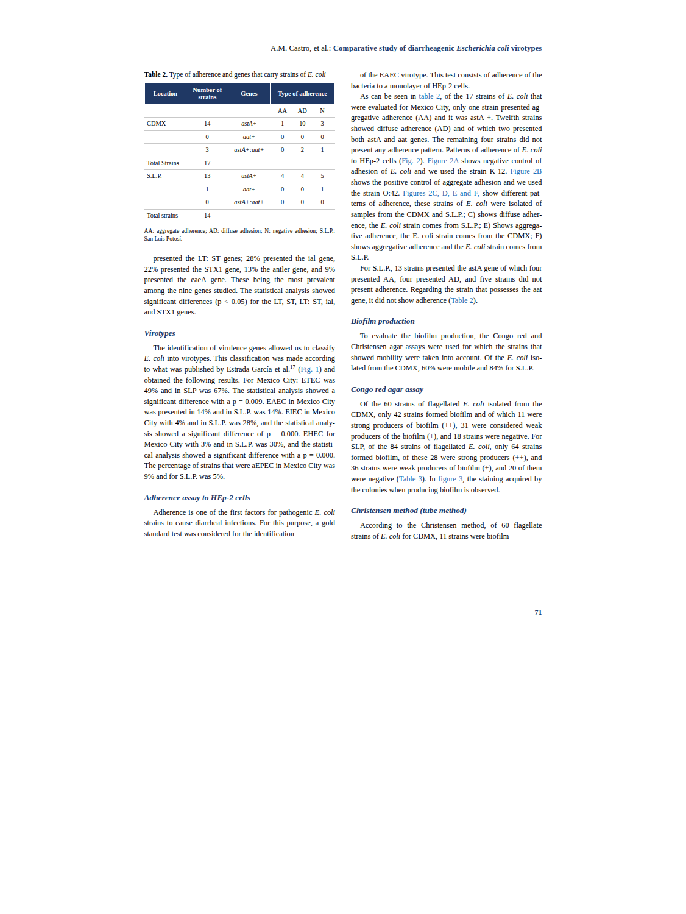A.M. Castro, et al.: Comparative study of diarrheagenic Escherichia coli virotypes
Table 2. Type of adherence and genes that carry strains of E. coli
| Location | Number of strains | Genes | Type of adherence |
| --- | --- | --- | --- |
| | | | / AA / AD / N / |
| CDMX | 14 | astA+ | / 1 / 10 / 3 / |
| | 0 | aat+ | / 0 / 0 / 0 / |
| | 3 | astA+:aat+ | / 0 / 2 / 1 / |
| Total Strains | 17 | | |
| S.L.P. | 13 | astA+ | / 4 / 4 / 5 / |
| | 1 | aat+ | / 0 / 0 / 1 / |
| | 0 | astA+:aat+ | / 0 / 0 / 0 / |
| Total strains | 14 | | |
AA: aggregate adherence; AD: diffuse adhesion; N: negative adhesion; S.L.P.: San Luis Potosí.
presented the LT: ST genes; 28% presented the ial gene, 22% presented the STX1 gene, 13% the antler gene, and 9% presented the eaeA gene. These being the most prevalent among the nine genes studied. The statistical analysis showed significant differences (p < 0.05) for the LT, ST, LT: ST, ial, and STX1 genes.
Virotypes
The identification of virulence genes allowed us to classify E. coli into virotypes. This classification was made according to what was published by Estrada-García et al.17 (Fig. 1) and obtained the following results. For Mexico City: ETEC was 49% and in SLP was 67%. The statistical analysis showed a significant difference with a p = 0.009. EAEC in Mexico City was presented in 14% and in S.L.P. was 14%. EIEC in Mexico City with 4% and in S.L.P. was 28%, and the statistical analysis showed a significant difference of p = 0.000. EHEC for Mexico City with 3% and in S.L.P. was 30%, and the statistical analysis showed a significant difference with a p = 0.000. The percentage of strains that were aEPEC in Mexico City was 9% and for S.L.P. was 5%.
Adherence assay to HEp-2 cells
Adherence is one of the first factors for pathogenic E. coli strains to cause diarrheal infections. For this purpose, a gold standard test was considered for the identification
of the EAEC virotype. This test consists of adherence of the bacteria to a monolayer of HEp-2 cells.
As can be seen in table 2, of the 17 strains of E. coli that were evaluated for Mexico City, only one strain presented aggregative adherence (AA) and it was astA +. Twelfth strains showed diffuse adherence (AD) and of which two presented both astA and aat genes. The remaining four strains did not present any adherence pattern. Patterns of adherence of E. coli to HEp-2 cells (Fig. 2). Figure 2A shows negative control of adhesion of E. coli and we used the strain K-12. Figure 2B shows the positive control of aggregate adhesion and we used the strain O:42. Figures 2C, D, E and F, show different patterns of adherence, these strains of E. coli were isolated of samples from the CDMX and S.L.P.; C) shows diffuse adherence, the E. coli strain comes from S.L.P.; E) Shows aggregative adherence, the E. coli strain comes from the CDMX; F) shows aggregative adherence and the E. coli strain comes from S.L.P.
For S.L.P., 13 strains presented the astA gene of which four presented AA, four presented AD, and five strains did not present adherence. Regarding the strain that possesses the aat gene, it did not show adherence (Table 2).
Biofilm production
To evaluate the biofilm production, the Congo red and Christensen agar assays were used for which the strains that showed mobility were taken into account. Of the E. coli isolated from the CDMX, 60% were mobile and 84% for S.L.P.
Congo red agar assay
Of the 60 strains of flagellated E. coli isolated from the CDMX, only 42 strains formed biofilm and of which 11 were strong producers of biofilm (++), 31 were considered weak producers of the biofilm (+), and 18 strains were negative. For SLP, of the 84 strains of flagellated E. coli, only 64 strains formed biofilm, of these 28 were strong producers (++), and 36 strains were weak producers of biofilm (+), and 20 of them were negative (Table 3). In figure 3, the staining acquired by the colonies when producing biofilm is observed.
Christensen method (tube method)
According to the Christensen method, of 60 flagellate strains of E. coli for CDMX, 11 strains were biofilm
71